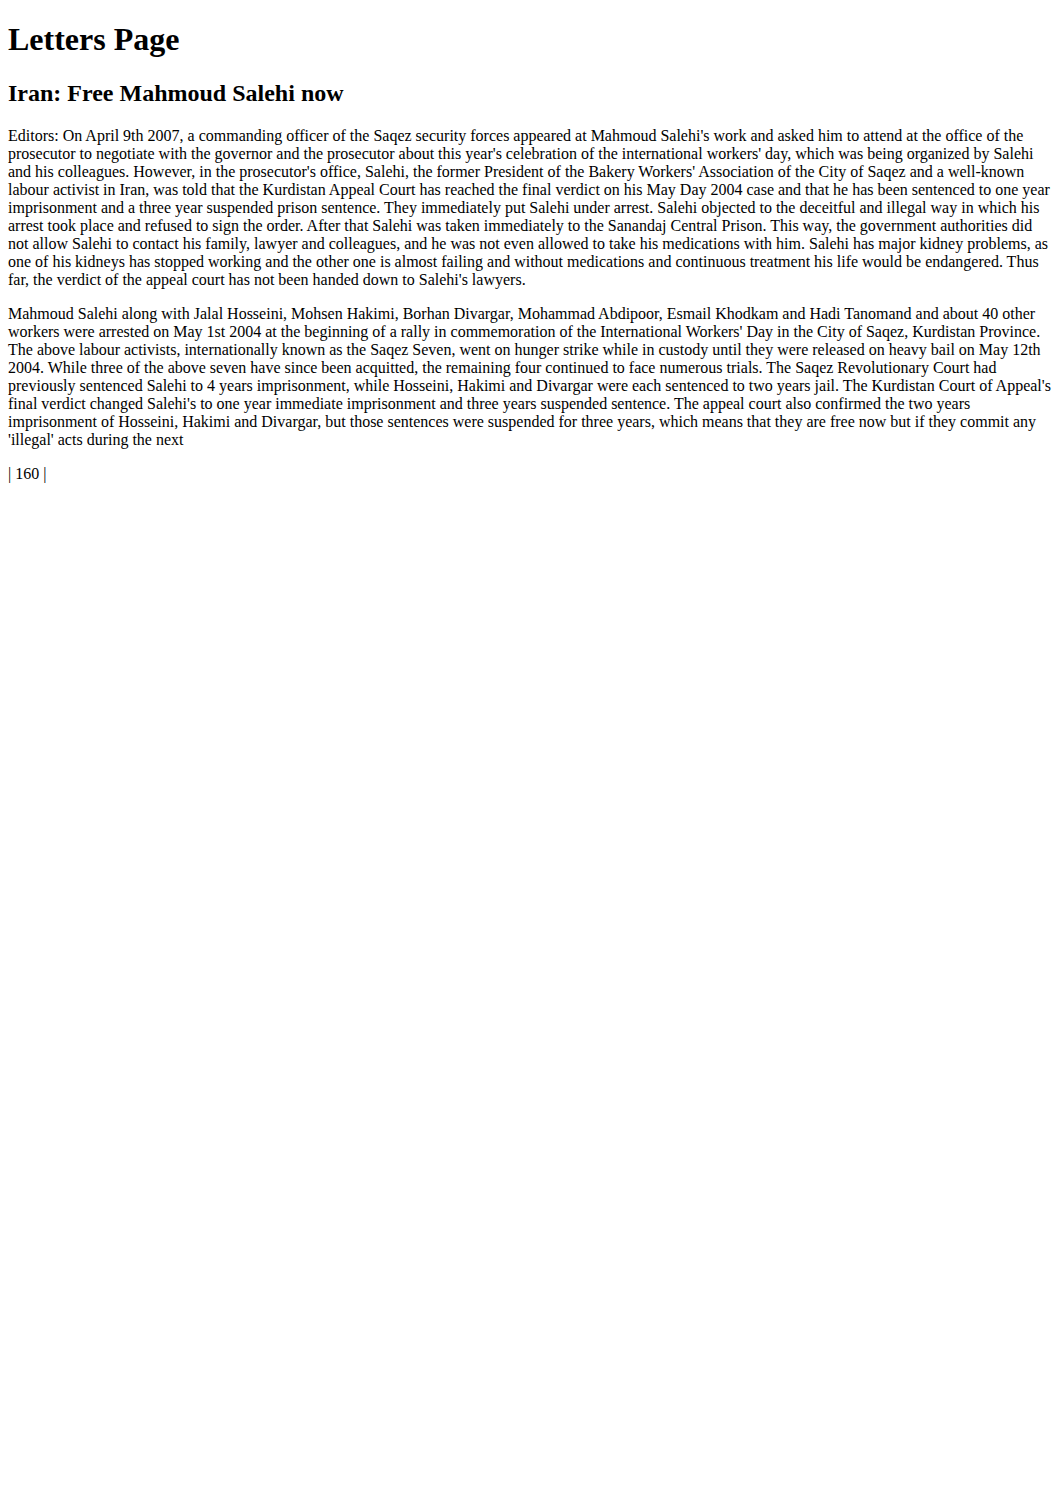Letters Page
Iran: Free Mahmoud Salehi now
Editors: On April 9th 2007, a commanding officer of the Saqez security forces appeared at Mahmoud Salehi's work and asked him to attend at the office of the prosecutor to negotiate with the governor and the prosecutor about this year's celebration of the international workers' day, which was being organized by Salehi and his colleagues. However, in the prosecutor's office, Salehi, the former President of the Bakery Workers' Association of the City of Saqez and a well-known labour activist in Iran, was told that the Kurdistan Appeal Court has reached the final verdict on his May Day 2004 case and that he has been sentenced to one year imprisonment and a three year suspended prison sentence. They immediately put Salehi under arrest. Salehi objected to the deceitful and illegal way in which his arrest took place and refused to sign the order. After that Salehi was taken immediately to the Sanandaj Central Prison. This way, the government authorities did not allow Salehi to contact his family, lawyer and colleagues, and he was not even allowed to take his medications with him. Salehi has major kidney problems, as one of his kidneys has stopped working and the other one is almost failing and without medications and continuous treatment his life would be endangered. Thus far, the verdict of the appeal court has not been handed down to Salehi's lawyers.
Mahmoud Salehi along with Jalal Hosseini, Mohsen Hakimi, Borhan Divargar, Mohammad Abdipoor, Esmail Khodkam and Hadi Tanomand and about 40 other workers were arrested on May 1st 2004 at the beginning of a rally in commemoration of the International Workers' Day in the City of Saqez, Kurdistan Province. The above labour activists, internationally known as the Saqez Seven, went on hunger strike while in custody until they were released on heavy bail on May 12th 2004. While three of the above seven have since been acquitted, the remaining four continued to face numerous trials. The Saqez Revolutionary Court had previously sentenced Salehi to 4 years imprisonment, while Hosseini, Hakimi and Divargar were each sentenced to two years jail. The Kurdistan Court of Appeal's final verdict changed Salehi's to one year immediate imprisonment and three years suspended sentence. The appeal court also confirmed the two years imprisonment of Hosseini, Hakimi and Divargar, but those sentences were suspended for three years, which means that they are free now but if they commit any 'illegal' acts during the next
| 160 |